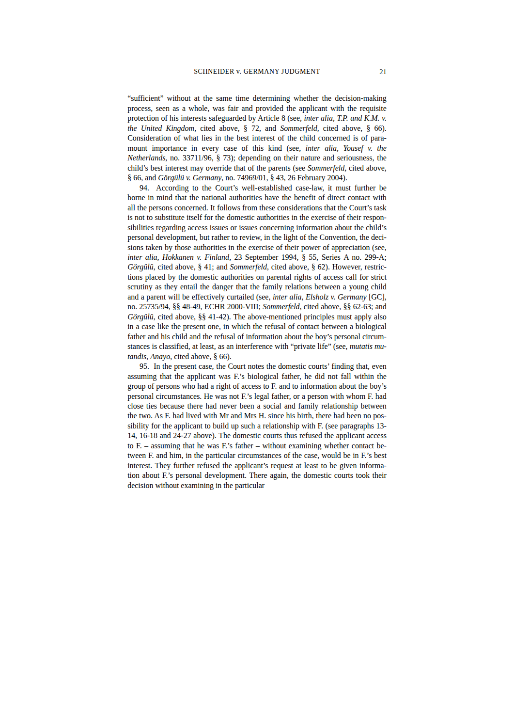SCHNEIDER v. GERMANY JUDGMENT 21
“sufficient” without at the same time determining whether the decision-making process, seen as a whole, was fair and provided the applicant with the requisite protection of his interests safeguarded by Article 8 (see, inter alia, T.P. and K.M. v. the United Kingdom, cited above, § 72, and Sommerfeld, cited above, § 66). Consideration of what lies in the best interest of the child concerned is of paramount importance in every case of this kind (see, inter alia, Yousef v. the Netherlands, no. 33711/96, § 73); depending on their nature and seriousness, the child’s best interest may override that of the parents (see Sommerfeld, cited above, § 66, and Görgülü v. Germany, no. 74969/01, § 43, 26 February 2004).
94. According to the Court’s well-established case-law, it must further be borne in mind that the national authorities have the benefit of direct contact with all the persons concerned. It follows from these considerations that the Court’s task is not to substitute itself for the domestic authorities in the exercise of their responsibilities regarding access issues or issues concerning information about the child’s personal development, but rather to review, in the light of the Convention, the decisions taken by those authorities in the exercise of their power of appreciation (see, inter alia, Hokkanen v. Finland, 23 September 1994, § 55, Series A no. 299-A; Görgülü, cited above, § 41; and Sommerfeld, cited above, § 62). However, restrictions placed by the domestic authorities on parental rights of access call for strict scrutiny as they entail the danger that the family relations between a young child and a parent will be effectively curtailed (see, inter alia, Elsholz v. Germany [GC], no. 25735/94, §§ 48-49, ECHR 2000-VIII; Sommerfeld, cited above, §§ 62-63; and Görgülü, cited above, §§ 41-42). The above-mentioned principles must apply also in a case like the present one, in which the refusal of contact between a biological father and his child and the refusal of information about the boy’s personal circumstances is classified, at least, as an interference with “private life” (see, mutatis mutandis, Anayo, cited above, § 66).
95. In the present case, the Court notes the domestic courts’ finding that, even assuming that the applicant was F.’s biological father, he did not fall within the group of persons who had a right of access to F. and to information about the boy’s personal circumstances. He was not F.’s legal father, or a person with whom F. had close ties because there had never been a social and family relationship between the two. As F. had lived with Mr and Mrs H. since his birth, there had been no possibility for the applicant to build up such a relationship with F. (see paragraphs 13-14, 16-18 and 24-27 above). The domestic courts thus refused the applicant access to F. – assuming that he was F.’s father – without examining whether contact between F. and him, in the particular circumstances of the case, would be in F.’s best interest. They further refused the applicant’s request at least to be given information about F.’s personal development. There again, the domestic courts took their decision without examining in the particular